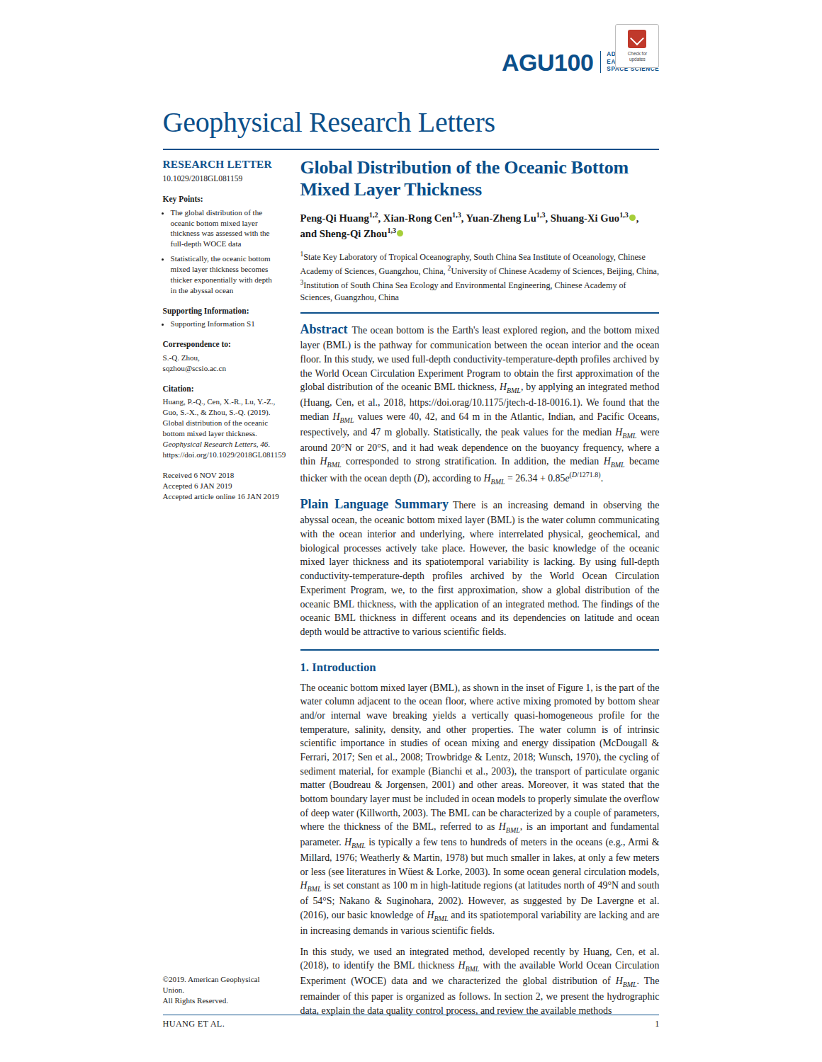Check for
updates
AGU100
Advancing
Earth and
Space Science
Geophysical Research Letters
RESEARCH LETTER
10.1029/2018GL081159
Key Points:
The global distribution of the oceanic bottom mixed layer thickness was assessed with the full-depth WOCE data
Statistically, the oceanic bottom mixed layer thickness becomes thicker exponentially with depth in the abyssal ocean
Supporting Information:
Supporting Information S1
Correspondence to:
S.-Q. Zhou,
sqzhou@scsio.ac.cn
Citation:
Huang, P.-Q., Cen, X.-R., Lu, Y.-Z., Guo, S.-X., & Zhou, S.-Q. (2019). Global distribution of the oceanic bottom mixed layer thickness. Geophysical Research Letters, 46. https://doi.org/10.1029/2018GL081159
Received 6 NOV 2018
Accepted 6 JAN 2019
Accepted article online 16 JAN 2019
Global Distribution of the Oceanic Bottom Mixed Layer Thickness
Peng-Qi Huang1,2, Xian-Rong Cen1,3, Yuan-Zheng Lu1,3, Shuang-Xi Guo1,3 ,
and Sheng-Qi Zhou1,3
1State Key Laboratory of Tropical Oceanography, South China Sea Institute of Oceanology, Chinese Academy of Sciences, Guangzhou, China, 2University of Chinese Academy of Sciences, Beijing, China, 3Institution of South China Sea Ecology and Environmental Engineering, Chinese Academy of Sciences, Guangzhou, China
Abstract The ocean bottom is the Earth's least explored region, and the bottom mixed layer (BML) is the pathway for communication between the ocean interior and the ocean floor. In this study, we used full-depth conductivity-temperature-depth profiles archived by the World Ocean Circulation Experiment Program to obtain the first approximation of the global distribution of the oceanic BML thickness, HBML, by applying an integrated method (Huang, Cen, et al., 2018, https://doi.orag/10.1175/jtech-d-18-0016.1). We found that the median HBML values were 40, 42, and 64 m in the Atlantic, Indian, and Pacific Oceans, respectively, and 47 m globally. Statistically, the peak values for the median HBML were around 20°N or 20°S, and it had weak dependence on the buoyancy frequency, where a thin HBML corresponded to strong stratification. In addition, the median HBML became thicker with the ocean depth (D), according to HBML = 26.34 + 0.85e(D/1271.8).
Plain Language Summary There is an increasing demand in observing the abyssal ocean, the oceanic bottom mixed layer (BML) is the water column communicating with the ocean interior and underlying, where interrelated physical, geochemical, and biological processes actively take place. However, the basic knowledge of the oceanic mixed layer thickness and its spatiotemporal variability is lacking. By using full-depth conductivity-temperature-depth profiles archived by the World Ocean Circulation Experiment Program, we, to the first approximation, show a global distribution of the oceanic BML thickness, with the application of an integrated method. The findings of the oceanic BML thickness in different oceans and its dependencies on latitude and ocean depth would be attractive to various scientific fields.
1. Introduction
The oceanic bottom mixed layer (BML), as shown in the inset of Figure 1, is the part of the water column adjacent to the ocean floor, where active mixing promoted by bottom shear and/or internal wave breaking yields a vertically quasi-homogeneous profile for the temperature, salinity, density, and other properties. The water column is of intrinsic scientific importance in studies of ocean mixing and energy dissipation (McDougall & Ferrari, 2017; Sen et al., 2008; Trowbridge & Lentz, 2018; Wunsch, 1970), the cycling of sediment material, for example (Bianchi et al., 2003), the transport of particulate organic matter (Boudreau & Jorgensen, 2001) and other areas. Moreover, it was stated that the bottom boundary layer must be included in ocean models to properly simulate the overflow of deep water (Killworth, 2003). The BML can be characterized by a couple of parameters, where the thickness of the BML, referred to as HBML, is an important and fundamental parameter. HBML is typically a few tens to hundreds of meters in the oceans (e.g., Armi & Millard, 1976; Weatherly & Martin, 1978) but much smaller in lakes, at only a few meters or less (see literatures in Wüest & Lorke, 2003). In some ocean general circulation models, HBML is set constant as 100 m in high-latitude regions (at latitudes north of 49°N and south of 54°S; Nakano & Suginohara, 2002). However, as suggested by De Lavergne et al. (2016), our basic knowledge of HBML and its spatiotemporal variability are lacking and are in increasing demands in various scientific fields.
In this study, we used an integrated method, developed recently by Huang, Cen, et al. (2018), to identify the BML thickness HBML with the available World Ocean Circulation Experiment (WOCE) data and we characterized the global distribution of HBML. The remainder of this paper is organized as follows. In section 2, we present the hydrographic data, explain the data quality control process, and review the available methods
©2019. American Geophysical Union.
All Rights Reserved.
HUANG ET AL.
1